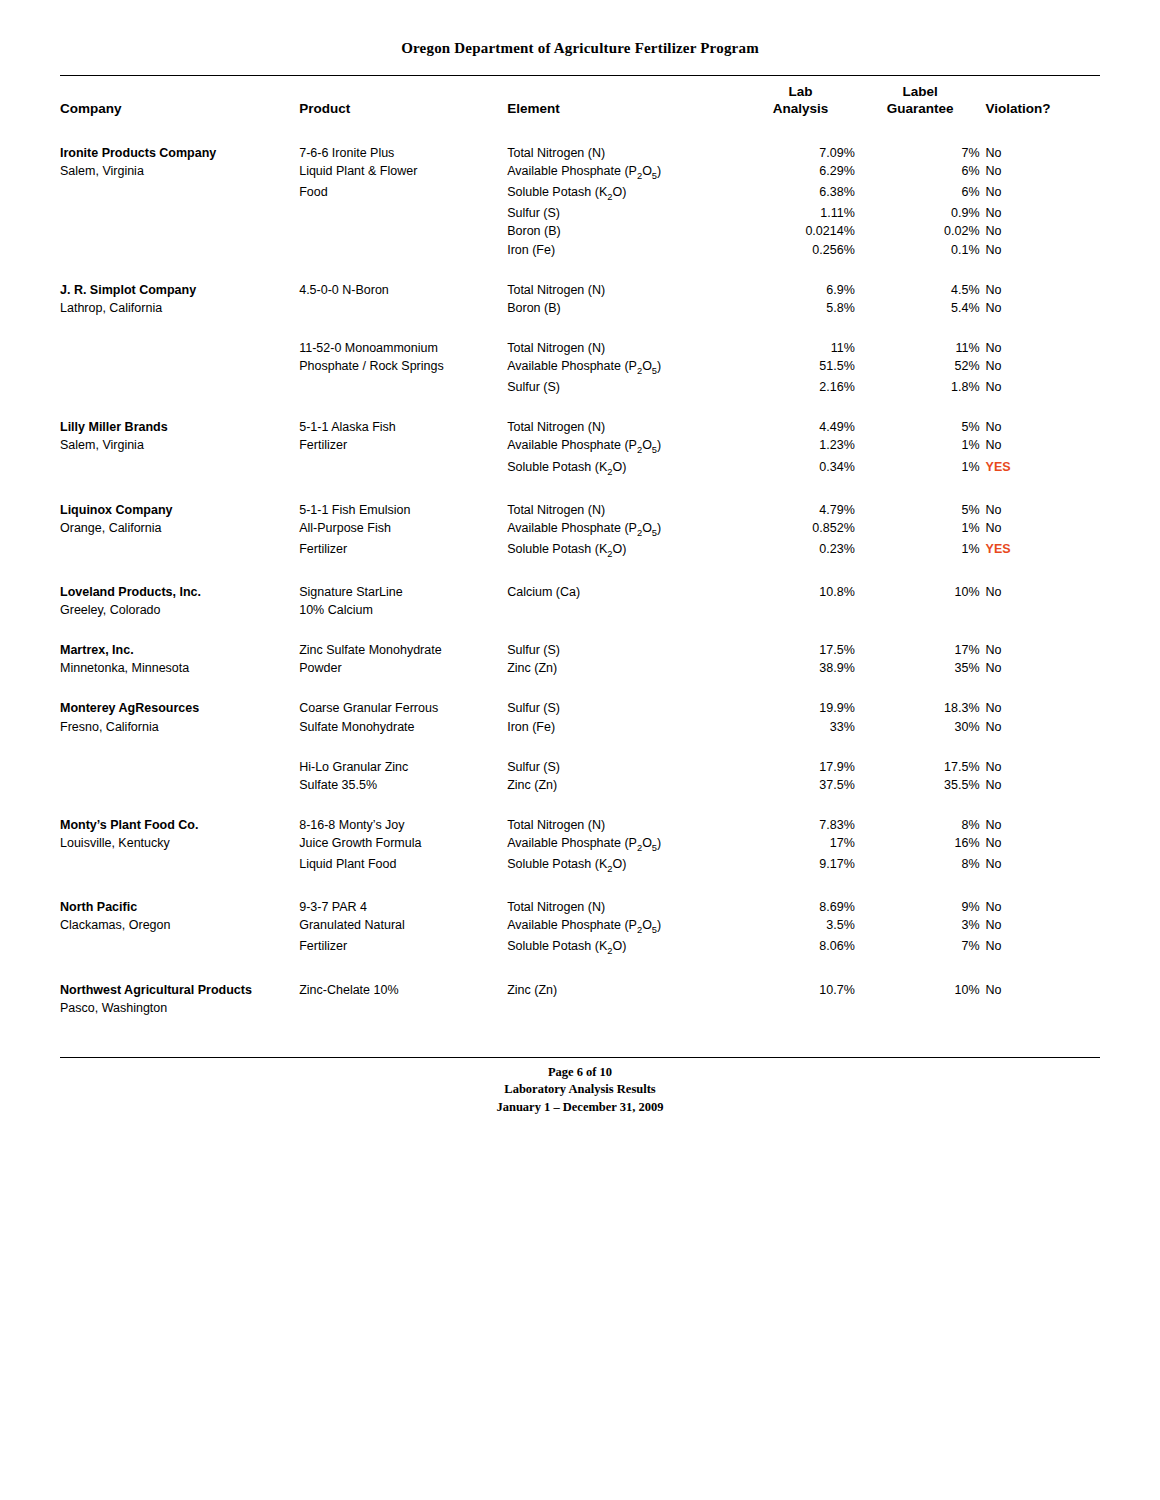Oregon Department of Agriculture Fertilizer Program
| | | | Lab | Label | |
| --- | --- | --- | --- | --- | --- |
| Company | Product | Element | Analysis | Guarantee | Violation? |
| Ironite Products Company | 7-6-6 Ironite Plus | Total Nitrogen (N) | 7.09% | 7% | No |
| Salem, Virginia | Liquid Plant & Flower | Available Phosphate (P 2 O 5 ) | 6.29% | 6% | No |
| | Food | Soluble Potash (K 2 O) | 6.38% | 6% | No |
| | | Sulfur (S) | 1.11% | 0.9% | No |
| | | Boron (B) | 0.0214% | 0.02% | No |
| | | Iron (Fe) | 0.256% | 0.1% | No |
| J. R. Simplot Company | 4.5-0-0 N-Boron | Total Nitrogen (N) | 6.9% | 4.5% | No |
| Lathrop, California | | Boron (B) | 5.8% | 5.4% | No |
| | 11-52-0 Monoammonium | Total Nitrogen (N) | 11% | 11% | No |
| | Phosphate / Rock Springs | Available Phosphate (P 2 O 5 ) | 51.5% | 52% | No |
| | | Sulfur (S) | 2.16% | 1.8% | No |
| Lilly Miller Brands | 5-1-1 Alaska Fish | Total Nitrogen (N) | 4.49% | 5% | No |
| Salem, Virginia | Fertilizer | Available Phosphate (P 2 O 5 ) | 1.23% | 1% | No |
| | | Soluble Potash (K 2 O) | 0.34% | 1% | YES |
| Liquinox Company | 5-1-1 Fish Emulsion | Total Nitrogen (N) | 4.79% | 5% | No |
| Orange, California | All-Purpose Fish | Available Phosphate (P 2 O 5 ) | 0.852% | 1% | No |
| | Fertilizer | Soluble Potash (K 2 O) | 0.23% | 1% | YES |
| Loveland Products, Inc. | Signature StarLine | Calcium (Ca) | 10.8% | 10% | No |
| Greeley, Colorado | 10% Calcium | | | | |
| Martrex, Inc. | Zinc Sulfate Monohydrate | Sulfur (S) | 17.5% | 17% | No |
| Minnetonka, Minnesota | Powder | Zinc (Zn) | 38.9% | 35% | No |
| Monterey AgResources | Coarse Granular Ferrous | Sulfur (S) | 19.9% | 18.3% | No |
| Fresno, California | Sulfate Monohydrate | Iron (Fe) | 33% | 30% | No |
| | Hi-Lo Granular Zinc | Sulfur (S) | 17.9% | 17.5% | No |
| | Sulfate 35.5% | Zinc (Zn) | 37.5% | 35.5% | No |
| Monty’s Plant Food Co. | 8-16-8 Monty’s Joy | Total Nitrogen (N) | 7.83% | 8% | No |
| Louisville, Kentucky | Juice Growth Formula | Available Phosphate (P 2 O 5 ) | 17% | 16% | No |
| | Liquid Plant Food | Soluble Potash (K 2 O) | 9.17% | 8% | No |
| North Pacific | 9-3-7 PAR 4 | Total Nitrogen (N) | 8.69% | 9% | No |
| Clackamas, Oregon | Granulated Natural | Available Phosphate (P 2 O 5 ) | 3.5% | 3% | No |
| | Fertilizer | Soluble Potash (K 2 O) | 8.06% | 7% | No |
| Northwest Agricultural Products | Zinc-Chelate 10% | Zinc (Zn) | 10.7% | 10% | No |
| Pasco, Washington | | | | | |
Page 6 of 10
Laboratory Analysis Results
January 1 – December 31, 2009